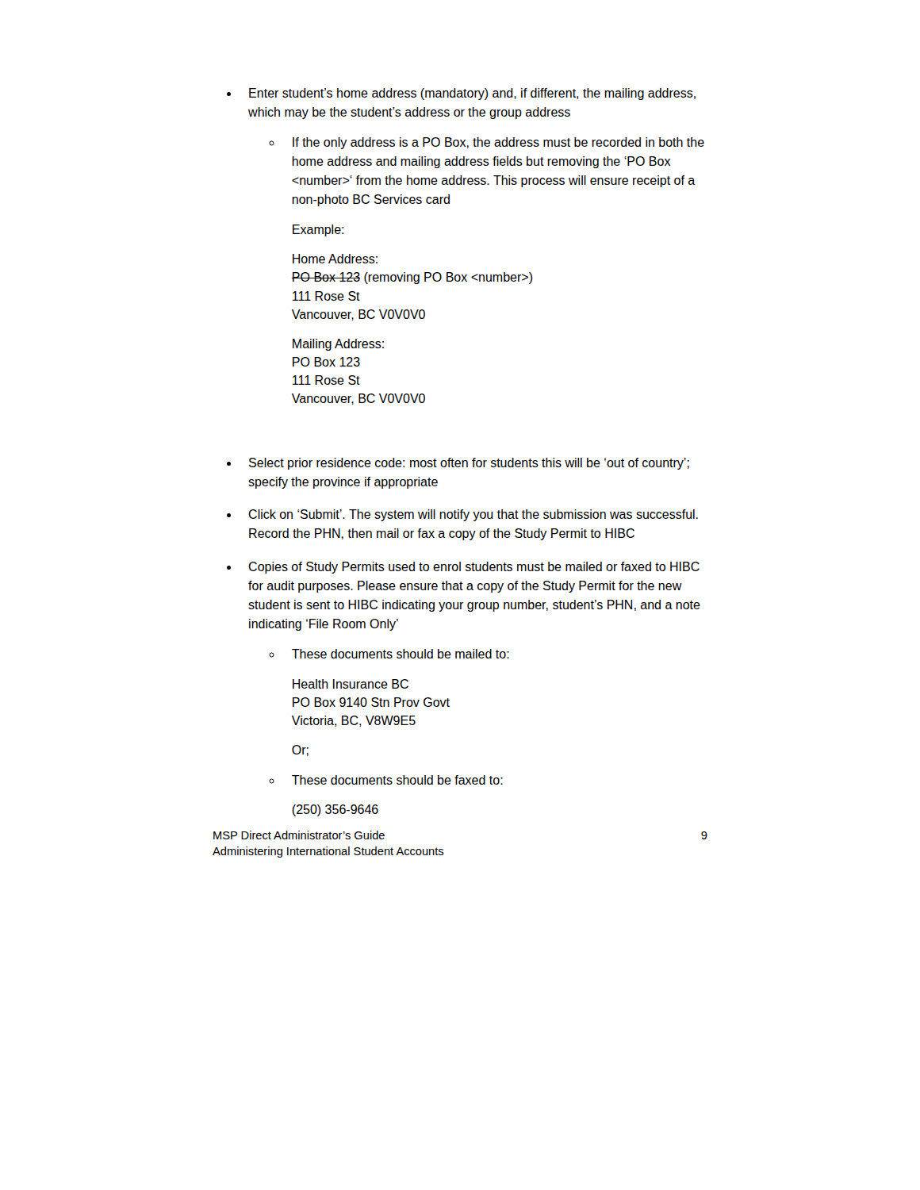Enter student’s home address (mandatory) and, if different, the mailing address, which may be the student’s address or the group address
If the only address is a PO Box, the address must be recorded in both the home address and mailing address fields but removing the ‘PO Box <number>‘ from the home address. This process will ensure receipt of a non-photo BC Services card
Example:
Home Address:
PO Box 123 (removing PO Box <number>)
111 Rose St
Vancouver, BC V0V0V0
Mailing Address:
PO Box 123
111 Rose St
Vancouver, BC V0V0V0
Select prior residence code: most often for students this will be ‘out of country’; specify the province if appropriate
Click on ‘Submit’. The system will notify you that the submission was successful. Record the PHN, then mail or fax a copy of the Study Permit to HIBC
Copies of Study Permits used to enrol students must be mailed or faxed to HIBC for audit purposes. Please ensure that a copy of the Study Permit for the new student is sent to HIBC indicating your group number, student’s PHN, and a note indicating ‘File Room Only’
These documents should be mailed to:
Health Insurance BC
PO Box 9140 Stn Prov Govt
Victoria, BC, V8W9E5
Or;
These documents should be faxed to:
(250) 356-9646
| MSP Direct Administrator’s Guide Administering International Student Accounts | 9 |